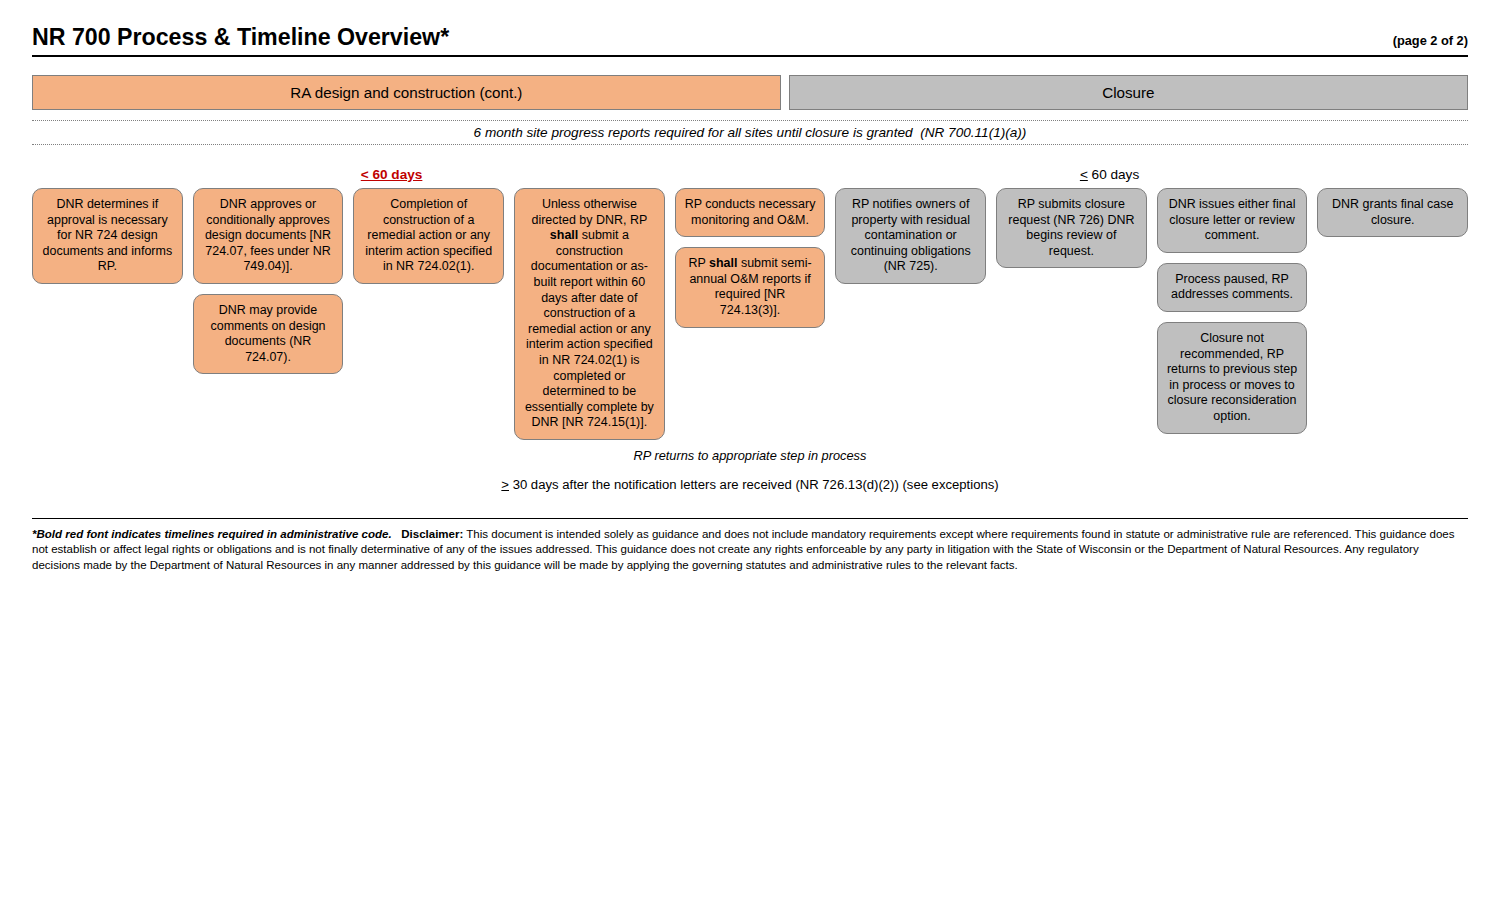NR 700 Process & Timeline Overview*
(page 2 of 2)
RA design and construction (cont.)
Closure
6 month site progress reports required for all sites until closure is granted (NR 700.11(1)(a))
< 60 days < 60 days
DNR determines if approval is necessary for NR 724 design documents and informs RP.
DNR approves or conditionally approves design documents [NR 724.07, fees under NR 749.04)].
DNR may provide comments on design documents (NR 724.07).
Completion of construction of a remedial action or any interim action specified in NR 724.02(1).
Unless otherwise directed by DNR, RP shall submit a construction documentation or as-built report within 60 days after date of construction of a remedial action or any interim action specified in NR 724.02(1) is completed or determined to be essentially complete by DNR [NR 724.15(1)].
RP conducts necessary monitoring and O&M.
RP shall submit semi-annual O&M reports if required [NR 724.13(3)].
RP notifies owners of property with residual contamination or continuing obligations (NR 725).
RP submits closure request (NR 726) DNR begins review of request.
DNR issues either final closure letter or review comment.
Process paused, RP addresses comments.
Closure not recommended, RP returns to previous step in process or moves to closure reconsideration option.
DNR grants final case closure.
RP returns to appropriate step in process
> 30 days after the notification letters are received (NR 726.13(d)(2)) (see exceptions)
*Bold red font indicates timelines required in administrative code. Disclaimer: This document is intended solely as guidance and does not include mandatory requirements except where requirements found in statute or administrative rule are referenced. This guidance does not establish or affect legal rights or obligations and is not finally determinative of any of the issues addressed. This guidance does not create any rights enforceable by any party in litigation with the State of Wisconsin or the Department of Natural Resources. Any regulatory decisions made by the Department of Natural Resources in any manner addressed by this guidance will be made by applying the governing statutes and administrative rules to the relevant facts.